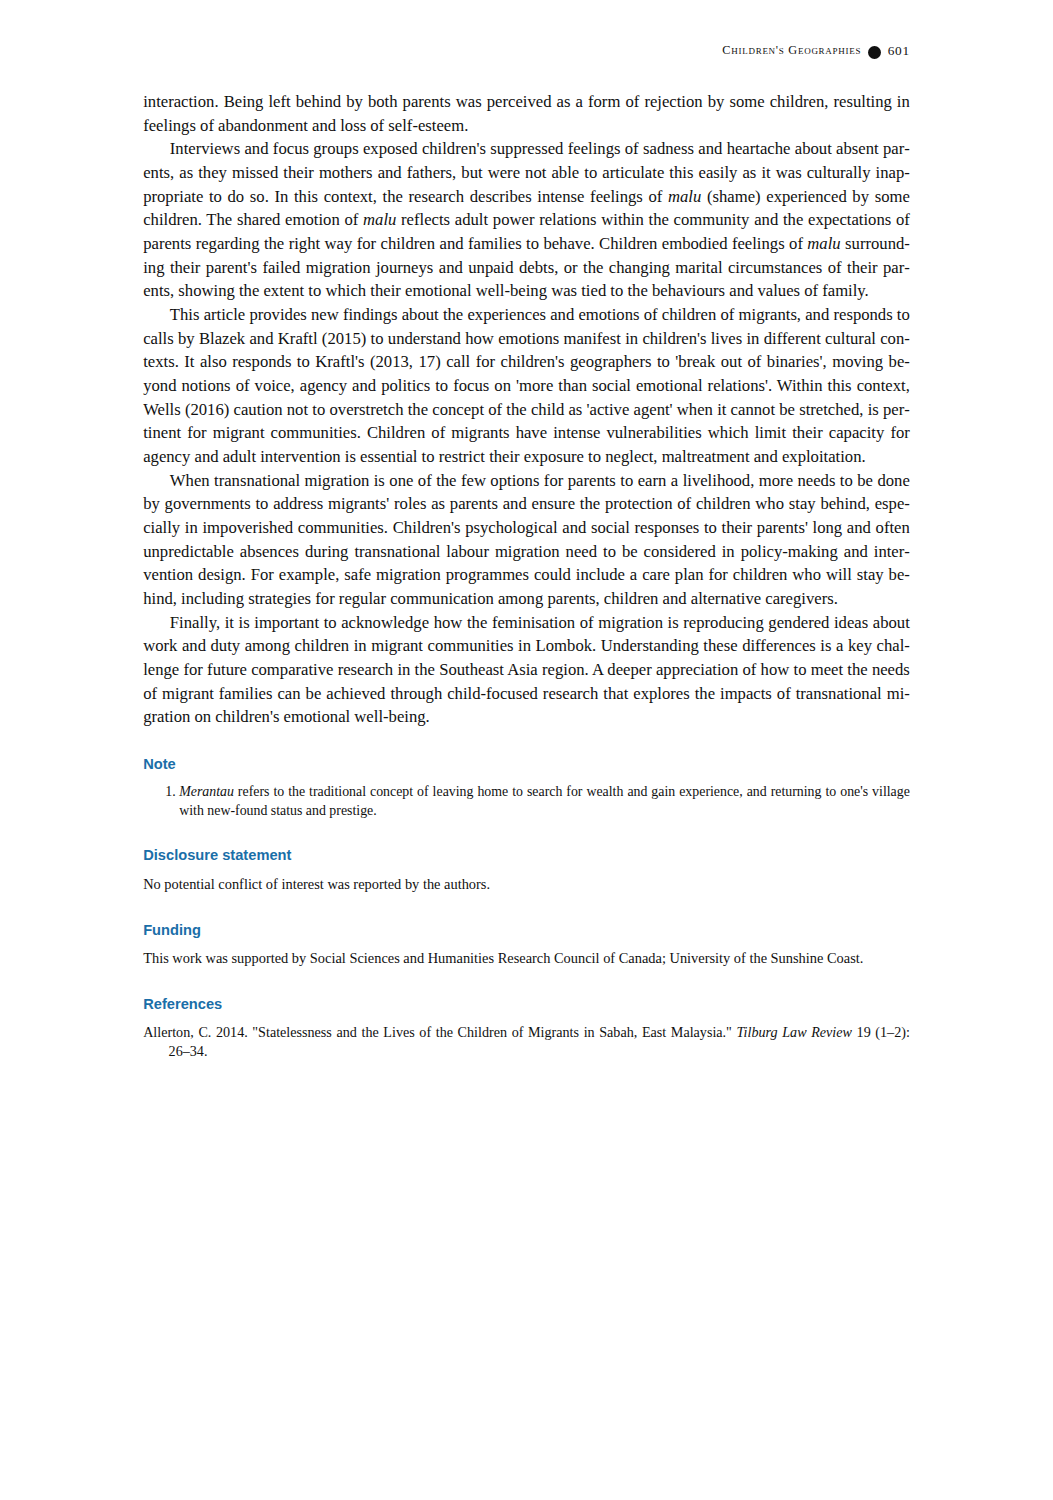Children's Geographies 601
interaction. Being left behind by both parents was perceived as a form of rejection by some children, resulting in feelings of abandonment and loss of self-esteem.
Interviews and focus groups exposed children's suppressed feelings of sadness and heartache about absent parents, as they missed their mothers and fathers, but were not able to articulate this easily as it was culturally inappropriate to do so. In this context, the research describes intense feelings of malu (shame) experienced by some children. The shared emotion of malu reflects adult power relations within the community and the expectations of parents regarding the right way for children and families to behave. Children embodied feelings of malu surrounding their parent's failed migration journeys and unpaid debts, or the changing marital circumstances of their parents, showing the extent to which their emotional well-being was tied to the behaviours and values of family.
This article provides new findings about the experiences and emotions of children of migrants, and responds to calls by Blazek and Kraftl (2015) to understand how emotions manifest in children's lives in different cultural contexts. It also responds to Kraftl's (2013, 17) call for children's geographers to 'break out of binaries', moving beyond notions of voice, agency and politics to focus on 'more than social emotional relations'. Within this context, Wells (2016) caution not to overstretch the concept of the child as 'active agent' when it cannot be stretched, is pertinent for migrant communities. Children of migrants have intense vulnerabilities which limit their capacity for agency and adult intervention is essential to restrict their exposure to neglect, maltreatment and exploitation.
When transnational migration is one of the few options for parents to earn a livelihood, more needs to be done by governments to address migrants' roles as parents and ensure the protection of children who stay behind, especially in impoverished communities. Children's psychological and social responses to their parents' long and often unpredictable absences during transnational labour migration need to be considered in policy-making and intervention design. For example, safe migration programmes could include a care plan for children who will stay behind, including strategies for regular communication among parents, children and alternative caregivers.
Finally, it is important to acknowledge how the feminisation of migration is reproducing gendered ideas about work and duty among children in migrant communities in Lombok. Understanding these differences is a key challenge for future comparative research in the Southeast Asia region. A deeper appreciation of how to meet the needs of migrant families can be achieved through child-focused research that explores the impacts of transnational migration on children's emotional well-being.
Note
Merantau refers to the traditional concept of leaving home to search for wealth and gain experience, and returning to one's village with new-found status and prestige.
Disclosure statement
No potential conflict of interest was reported by the authors.
Funding
This work was supported by Social Sciences and Humanities Research Council of Canada; University of the Sunshine Coast.
References
Allerton, C. 2014. "Statelessness and the Lives of the Children of Migrants in Sabah, East Malaysia." Tilburg Law Review 19 (1–2): 26–34.